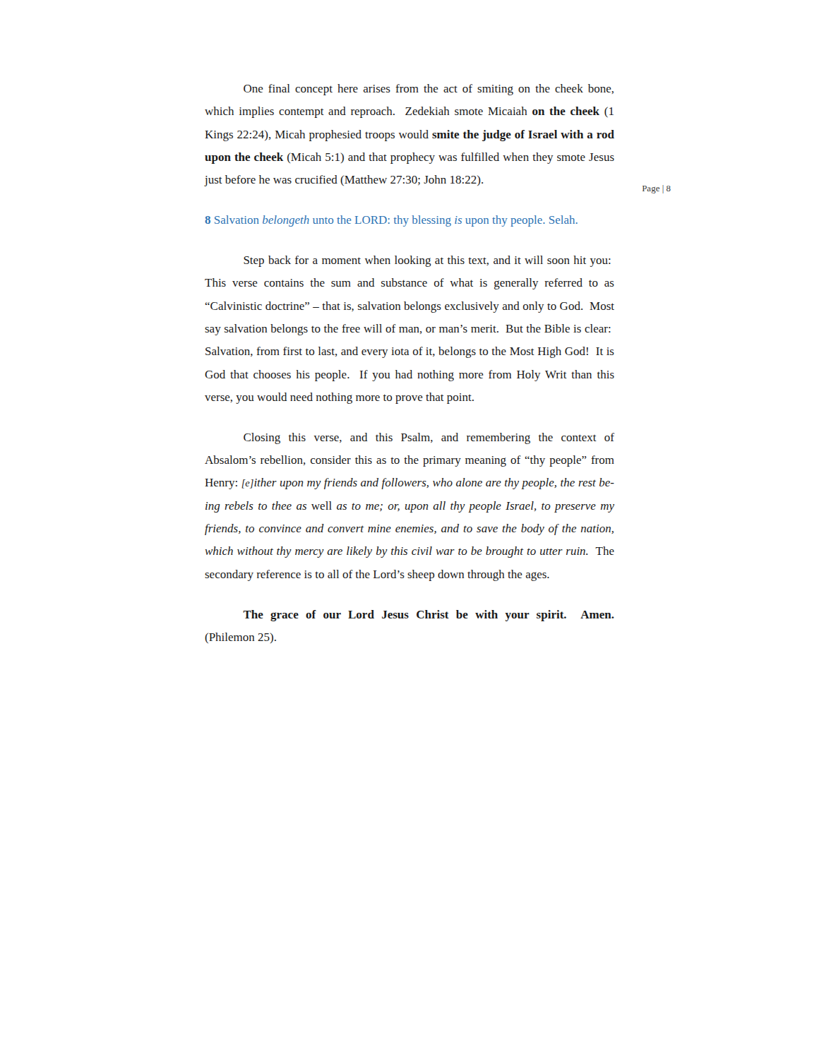Page | 8
One final concept here arises from the act of smiting on the cheek bone, which implies contempt and reproach. Zedekiah smote Micaiah on the cheek (1 Kings 22:24), Micah prophesied troops would smite the judge of Israel with a rod upon the cheek (Micah 5:1) and that prophecy was fulfilled when they smote Jesus just before he was crucified (Matthew 27:30; John 18:22).
8 Salvation belongeth unto the LORD: thy blessing is upon thy people. Selah.
Step back for a moment when looking at this text, and it will soon hit you: This verse contains the sum and substance of what is generally referred to as “Calvinistic doctrine” – that is, salvation belongs exclusively and only to God. Most say salvation belongs to the free will of man, or man’s merit. But the Bible is clear: Salvation, from first to last, and every iota of it, belongs to the Most High God! It is God that chooses his people. If you had nothing more from Holy Writ than this verse, you would need nothing more to prove that point.
Closing this verse, and this Psalm, and remembering the context of Absalom’s rebellion, consider this as to the primary meaning of “thy people” from Henry: [e] ither upon my friends and followers, who alone are thy people, the rest being rebels to thee as well as to me; or, upon all thy people Israel, to preserve my friends, to convince and convert mine enemies, and to save the body of the nation, which without thy mercy are likely by this civil war to be brought to utter ruin. The secondary reference is to all of the Lord’s sheep down through the ages.
The grace of our Lord Jesus Christ be with your spirit. Amen. (Philemon 25).